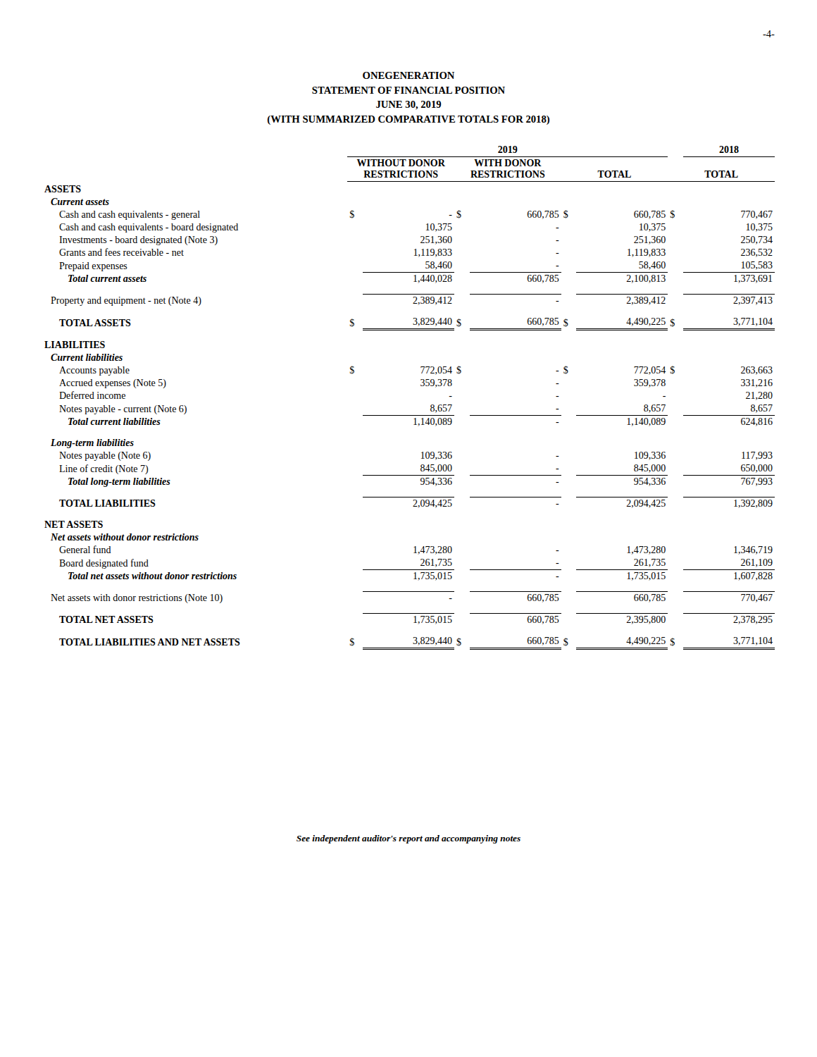-4-
ONEGENERATION
STATEMENT OF FINANCIAL POSITION
JUNE 30, 2019
(WITH SUMMARIZED COMPARATIVE TOTALS FOR 2018)
| | 2019 | | 2018 |
| | WITHOUT DONOR RESTRICTIONS | WITH DONOR RESTRICTIONS | TOTAL | TOTAL |
| ASSETS | |
| Current assets | |
| Cash and cash equivalents - general | $ | - | $ | 660,785 | $ | 660,785 | $ | 770,467 |
| Cash and cash equivalents - board designated | | 10,375 | | - | | 10,375 | | 10,375 |
| Investments - board designated (Note 3) | | 251,360 | | - | | 251,360 | | 250,734 |
| Grants and fees receivable - net | | 1,119,833 | | - | | 1,119,833 | | 236,532 |
| Prepaid expenses | | 58,460 | | - | | 58,460 | | 105,583 |
| Total current assets | | 1,440,028 | | 660,785 | | 2,100,813 | | 1,373,691 |
| Property and equipment - net (Note 4) | | 2,389,412 | | - | | 2,389,412 | | 2,397,413 |
| TOTAL ASSETS | $ | 3,829,440 | $ | 660,785 | $ | 4,490,225 | $ | 3,771,104 |
| LIABILITIES | |
| Current liabilities | |
| Accounts payable | $ | 772,054 | $ | - | $ | 772,054 | $ | 263,663 |
| Accrued expenses (Note 5) | | 359,378 | | - | | 359,378 | | 331,216 |
| Deferred income | | - | | - | | - | | 21,280 |
| Notes payable - current (Note 6) | | 8,657 | | - | | 8,657 | | 8,657 |
| Total current liabilities | | 1,140,089 | | - | | 1,140,089 | | 624,816 |
| Long-term liabilities | |
| Notes payable (Note 6) | | 109,336 | | - | | 109,336 | | 117,993 |
| Line of credit (Note 7) | | 845,000 | | - | | 845,000 | | 650,000 |
| Total long-term liabilities | | 954,336 | | - | | 954,336 | | 767,993 |
| TOTAL LIABILITIES | | 2,094,425 | | - | | 2,094,425 | | 1,392,809 |
| NET ASSETS | |
| Net assets without donor restrictions | |
| General fund | | 1,473,280 | | - | | 1,473,280 | | 1,346,719 |
| Board designated fund | | 261,735 | | - | | 261,735 | | 261,109 |
| Total net assets without donor restrictions | | 1,735,015 | | - | | 1,735,015 | | 1,607,828 |
| Net assets with donor restrictions (Note 10) | | - | | 660,785 | | 660,785 | | 770,467 |
| TOTAL NET ASSETS | | 1,735,015 | | 660,785 | | 2,395,800 | | 2,378,295 |
| TOTAL LIABILITIES AND NET ASSETS | $ | 3,829,440 | $ | 660,785 | $ | 4,490,225 | $ | 3,771,104 |
See independent auditor's report and accompanying notes